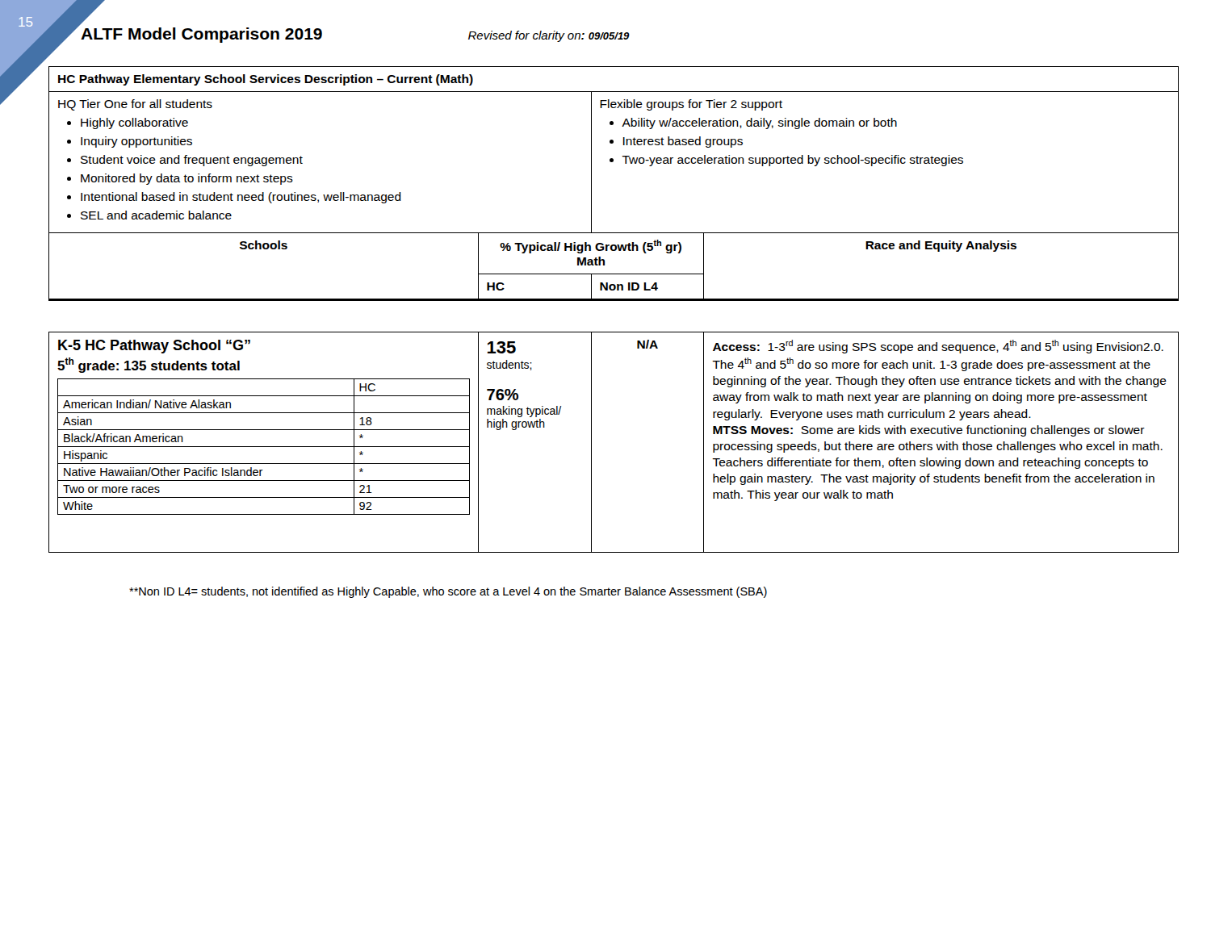15
ALTF Model Comparison 2019
Revised for clarity on: 09/05/19
| HC Pathway Elementary School Services Description – Current (Math) |
| HQ Tier One for all students Highly collaborative Inquiry opportunities Student voice and frequent engagement Monitored by data to inform next steps Intentional based in student need (routines, well-managed SEL and academic balance | Flexible groups for Tier 2 support Ability w/acceleration, daily, single domain or both Interest based groups Two-year acceleration supported by school-specific strategies |
| Schools | % Typical/ High Growth (5 th gr) Math | Race and Equity Analysis |
| HC | Non ID L4 |
| K-5 HC Pathway School “G” 5 th grade: 135 students total / / HC / / American Indian/ Native Alaskan / / / Asian / 18 / / Black/African American / * / / Hispanic / * / / Native Hawaiian/Other Pacific Islander / * / / Two or more races / 21 / / White / 92 / | 135 students; 76% making typical/ high growth | N/A | Access: 1-3 rd are using SPS scope and sequence, 4 th and 5 th using Envision2.0. The 4 th and 5 th do so more for each unit. 1-3 grade does pre-assessment at the beginning of the year. Though they often use entrance tickets and with the change away from walk to math next year are planning on doing more pre-assessment regularly. Everyone uses math curriculum 2 years ahead. MTSS Moves: Some are kids with executive functioning challenges or slower processing speeds, but there are others with those challenges who excel in math. Teachers differentiate for them, often slowing down and reteaching concepts to help gain mastery. The vast majority of students benefit from the acceleration in math. This year our walk to math |
**Non ID L4= students, not identified as Highly Capable, who score at a Level 4 on the Smarter Balance Assessment (SBA)